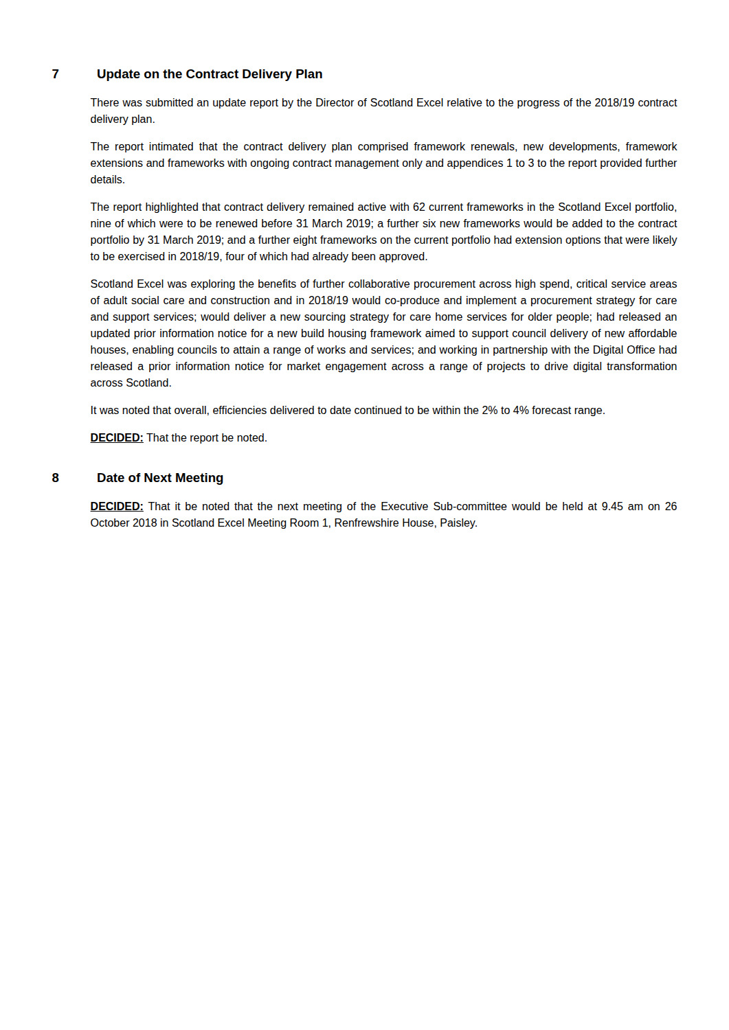7
Update on the Contract Delivery Plan
There was submitted an update report by the Director of Scotland Excel relative to the progress of the 2018/19 contract delivery plan.
The report intimated that the contract delivery plan comprised framework renewals, new developments, framework extensions and frameworks with ongoing contract management only and appendices 1 to 3 to the report provided further details.
The report highlighted that contract delivery remained active with 62 current frameworks in the Scotland Excel portfolio, nine of which were to be renewed before 31 March 2019; a further six new frameworks would be added to the contract portfolio by 31 March 2019; and a further eight frameworks on the current portfolio had extension options that were likely to be exercised in 2018/19, four of which had already been approved.
Scotland Excel was exploring the benefits of further collaborative procurement across high spend, critical service areas of adult social care and construction and in 2018/19 would co-produce and implement a procurement strategy for care and support services; would deliver a new sourcing strategy for care home services for older people; had released an updated prior information notice for a new build housing framework aimed to support council delivery of new affordable houses, enabling councils to attain a range of works and services; and working in partnership with the Digital Office had released a prior information notice for market engagement across a range of projects to drive digital transformation across Scotland.
It was noted that overall, efficiencies delivered to date continued to be within the 2% to 4% forecast range.
DECIDED: That the report be noted.
8
Date of Next Meeting
DECIDED: That it be noted that the next meeting of the Executive Sub-committee would be held at 9.45 am on 26 October 2018 in Scotland Excel Meeting Room 1, Renfrewshire House, Paisley.